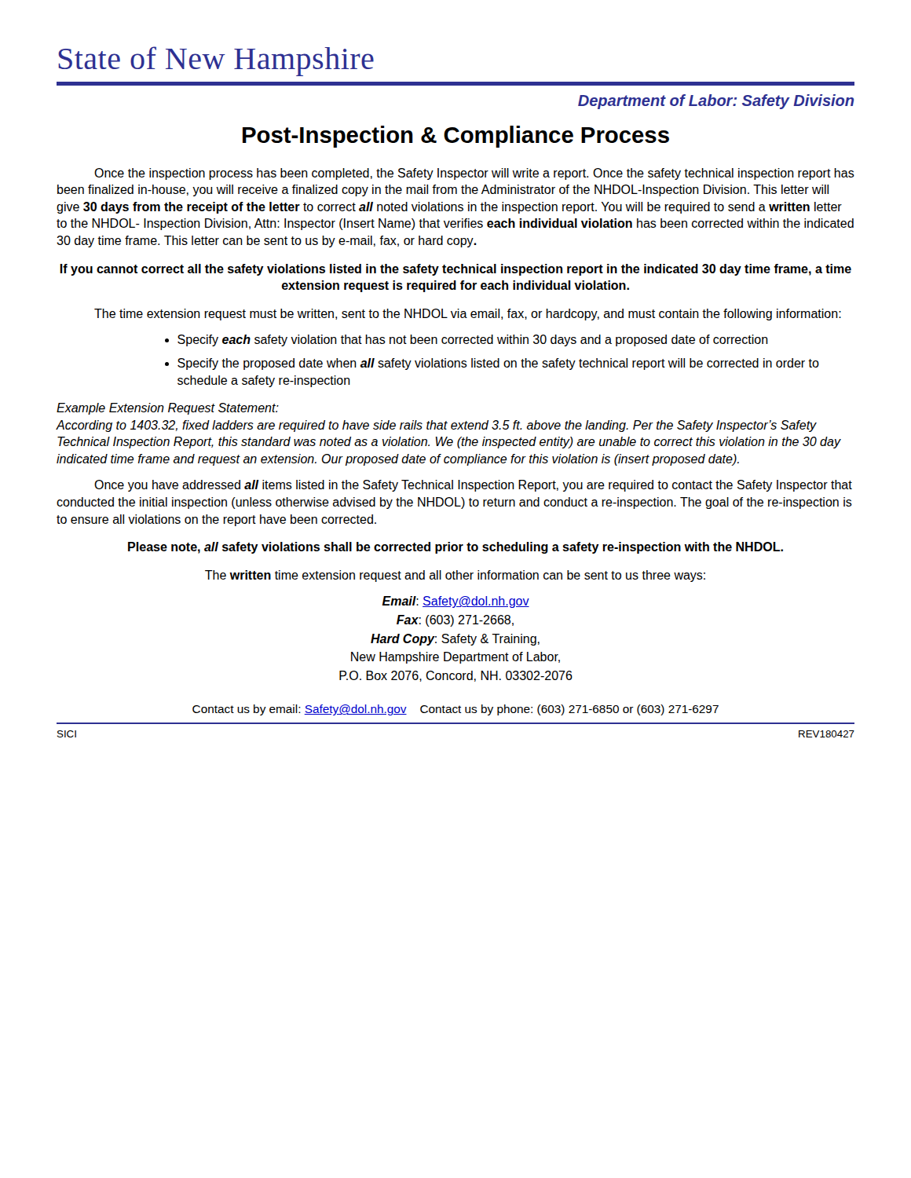State of New Hampshire
Department of Labor: Safety Division
Post-Inspection & Compliance Process
Once the inspection process has been completed, the Safety Inspector will write a report. Once the safety technical inspection report has been finalized in-house, you will receive a finalized copy in the mail from the Administrator of the NHDOL-Inspection Division. This letter will give 30 days from the receipt of the letter to correct all noted violations in the inspection report. You will be required to send a written letter to the NHDOL- Inspection Division, Attn: Inspector (Insert Name) that verifies each individual violation has been corrected within the indicated 30 day time frame. This letter can be sent to us by e-mail, fax, or hard copy.
If you cannot correct all the safety violations listed in the safety technical inspection report in the indicated 30 day time frame, a time extension request is required for each individual violation.
The time extension request must be written, sent to the NHDOL via email, fax, or hardcopy, and must contain the following information:
Specify each safety violation that has not been corrected within 30 days and a proposed date of correction
Specify the proposed date when all safety violations listed on the safety technical report will be corrected in order to schedule a safety re-inspection
Example Extension Request Statement:
According to 1403.32, fixed ladders are required to have side rails that extend 3.5 ft. above the landing. Per the Safety Inspector’s Safety Technical Inspection Report, this standard was noted as a violation. We (the inspected entity) are unable to correct this violation in the 30 day indicated time frame and request an extension. Our proposed date of compliance for this violation is (insert proposed date).
Once you have addressed all items listed in the Safety Technical Inspection Report, you are required to contact the Safety Inspector that conducted the initial inspection (unless otherwise advised by the NHDOL) to return and conduct a re-inspection. The goal of the re-inspection is to ensure all violations on the report have been corrected.
Please note, all safety violations shall be corrected prior to scheduling a safety re-inspection with the NHDOL.
The written time extension request and all other information can be sent to us three ways:
Email: Safety@dol.nh.gov
Fax: (603) 271-2668,
Hard Copy: Safety & Training,
New Hampshire Department of Labor,
P.O. Box 2076, Concord, NH. 03302-2076
Contact us by email: Safety@dol.nh.gov Contact us by phone: (603) 271-6850 or (603) 271-6297
SICI REV180427